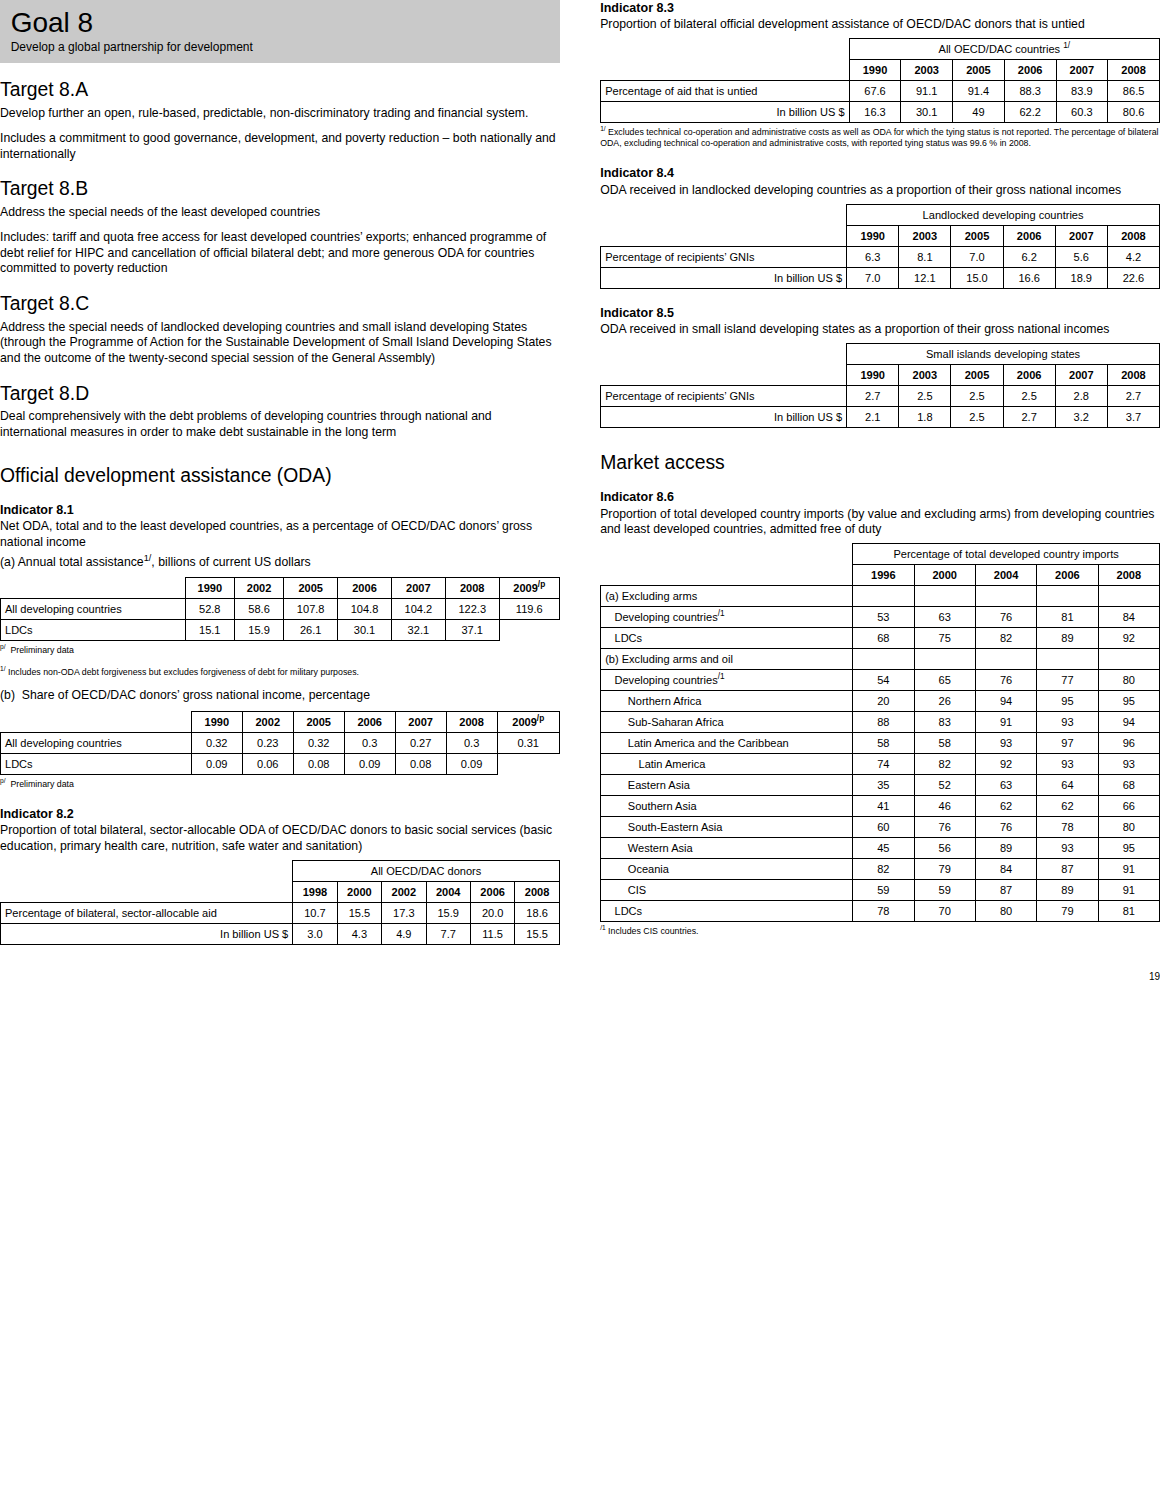Goal 8
Develop a global partnership for development
Target 8.A
Develop further an open, rule-based, predictable, non-discriminatory trading and financial system.
Includes a commitment to good governance, development, and poverty reduction – both nationally and internationally
Target 8.B
Address the special needs of the least developed countries
Includes: tariff and quota free access for least developed countries’ exports; enhanced programme of debt relief for HIPC and cancellation of official bilateral debt; and more generous ODA for countries committed to poverty reduction
Target 8.C
Address the special needs of landlocked developing countries and small island developing States (through the Programme of Action for the Sustainable Development of Small Island Developing States and the outcome of the twenty-second special session of the General Assembly)
Target 8.D
Deal comprehensively with the debt problems of developing countries through national and international measures in order to make debt sustainable in the long term
Official development assistance (ODA)
Indicator 8.1
Net ODA, total and to the least developed countries, as a percentage of OECD/DAC donors’ gross national income
(a) Annual total assistance1/, billions of current US dollars
| | 1990 | 2002 | 2005 | 2006 | 2007 | 2008 | 2009 /p |
| All developing countries | 52.8 | 58.6 | 107.8 | 104.8 | 104.2 | 122.3 | 119.6 |
| LDCs | 15.1 | 15.9 | 26.1 | 30.1 | 32.1 | 37.1 | |
p/ Preliminary data
1/ Includes non-ODA debt forgiveness but excludes forgiveness of debt for military purposes.
(b) Share of OECD/DAC donors’ gross national income, percentage
| | 1990 | 2002 | 2005 | 2006 | 2007 | 2008 | 2009 /p |
| All developing countries | 0.32 | 0.23 | 0.32 | 0.3 | 0.27 | 0.3 | 0.31 |
| LDCs | 0.09 | 0.06 | 0.08 | 0.09 | 0.08 | 0.09 | |
p/ Preliminary data
Indicator 8.2
Proportion of total bilateral, sector-allocable ODA of OECD/DAC donors to basic social services (basic education, primary health care, nutrition, safe water and sanitation)
| | All OECD/DAC donors |
| | 1998 | 2000 | 2002 | 2004 | 2006 | 2008 |
| Percentage of bilateral, sector-allocable aid | 10.7 | 15.5 | 17.3 | 15.9 | 20.0 | 18.6 |
| In billion US $ | 3.0 | 4.3 | 4.9 | 7.7 | 11.5 | 15.5 |
Indicator 8.3
Proportion of bilateral official development assistance of OECD/DAC donors that is untied
| | All OECD/DAC countries 1/ |
| | 1990 | 2003 | 2005 | 2006 | 2007 | 2008 |
| Percentage of aid that is untied | 67.6 | 91.1 | 91.4 | 88.3 | 83.9 | 86.5 |
| In billion US $ | 16.3 | 30.1 | 49 | 62.2 | 60.3 | 80.6 |
1/ Excludes technical co-operation and administrative costs as well as ODA for which the tying status is not reported. The percentage of bilateral ODA, excluding technical co-operation and administrative costs, with reported tying status was 99.6 % in 2008.
Indicator 8.4
ODA received in landlocked developing countries as a proportion of their gross national incomes
| | Landlocked developing countries |
| | 1990 | 2003 | 2005 | 2006 | 2007 | 2008 |
| Percentage of recipients’ GNIs | 6.3 | 8.1 | 7.0 | 6.2 | 5.6 | 4.2 |
| In billion US $ | 7.0 | 12.1 | 15.0 | 16.6 | 18.9 | 22.6 |
Indicator 8.5
ODA received in small island developing states as a proportion of their gross national incomes
| | Small islands developing states |
| | 1990 | 2003 | 2005 | 2006 | 2007 | 2008 |
| Percentage of recipients’ GNIs | 2.7 | 2.5 | 2.5 | 2.5 | 2.8 | 2.7 |
| In billion US $ | 2.1 | 1.8 | 2.5 | 2.7 | 3.2 | 3.7 |
Market access
Indicator 8.6
Proportion of total developed country imports (by value and excluding arms) from developing countries and least developed countries, admitted free of duty
| | Percentage of total developed country imports |
| | 1996 | 2000 | 2004 | 2006 | 2008 |
| (a) Excluding arms | | | | | |
| Developing countries /1 | 53 | 63 | 76 | 81 | 84 |
| LDCs | 68 | 75 | 82 | 89 | 92 |
| (b) Excluding arms and oil | | | | | |
| Developing countries /1 | 54 | 65 | 76 | 77 | 80 |
| Northern Africa | 20 | 26 | 94 | 95 | 95 |
| Sub-Saharan Africa | 88 | 83 | 91 | 93 | 94 |
| Latin America and the Caribbean | 58 | 58 | 93 | 97 | 96 |
| Latin America | 74 | 82 | 92 | 93 | 93 |
| Eastern Asia | 35 | 52 | 63 | 64 | 68 |
| Southern Asia | 41 | 46 | 62 | 62 | 66 |
| South-Eastern Asia | 60 | 76 | 76 | 78 | 80 |
| Western Asia | 45 | 56 | 89 | 93 | 95 |
| Oceania | 82 | 79 | 84 | 87 | 91 |
| CIS | 59 | 59 | 87 | 89 | 91 |
| LDCs | 78 | 70 | 80 | 79 | 81 |
/1 Includes CIS countries.
19